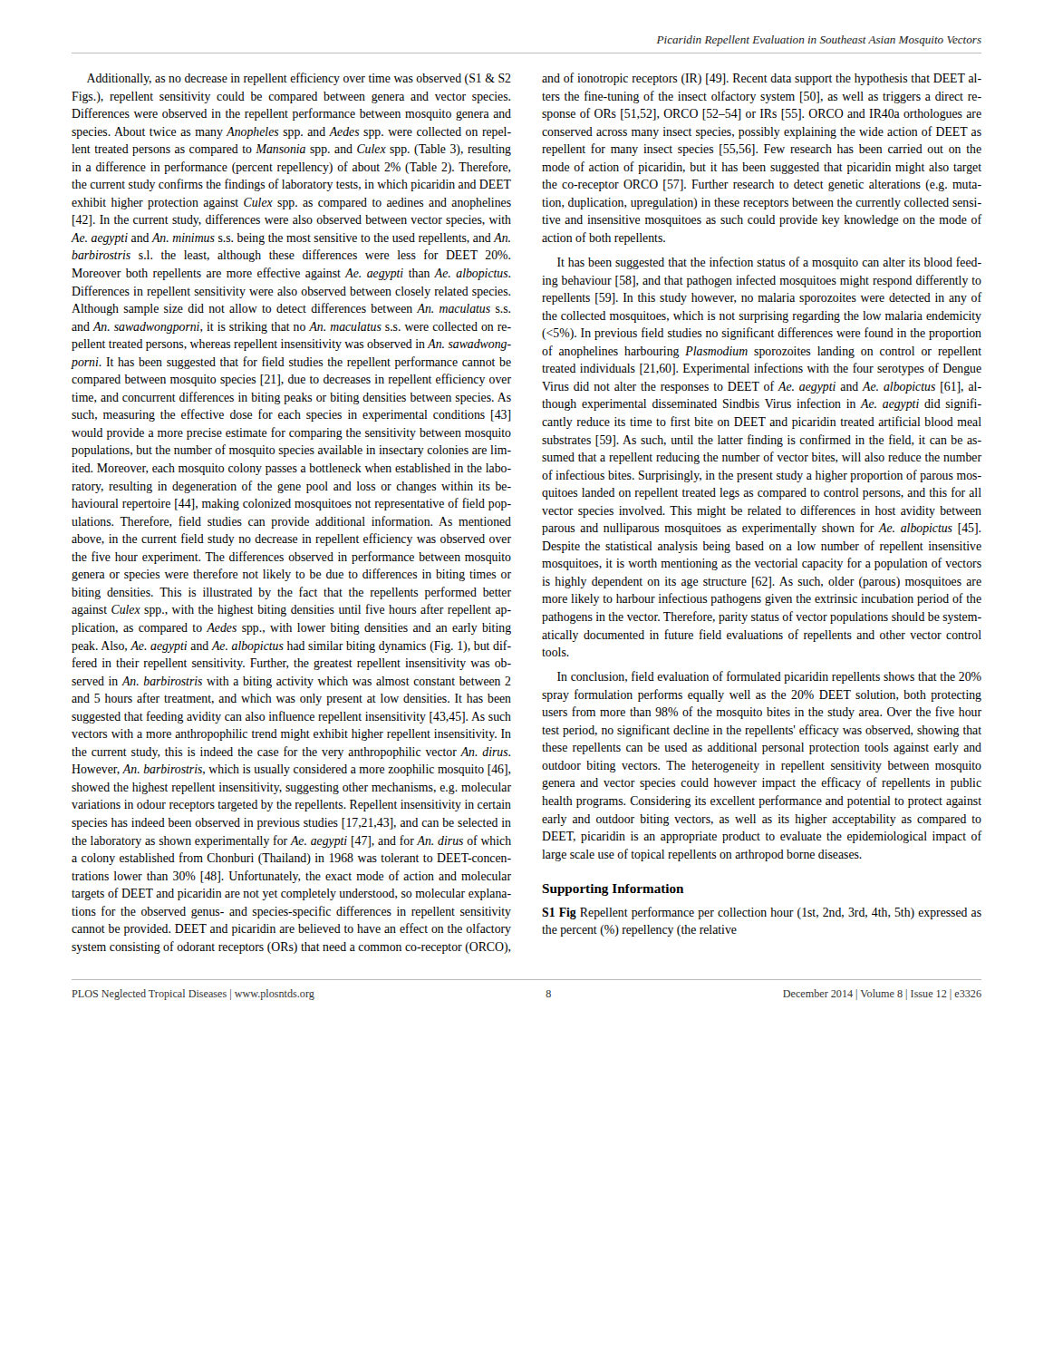Picaridin Repellent Evaluation in Southeast Asian Mosquito Vectors
Additionally, as no decrease in repellent efficiency over time was observed (S1 & S2 Figs.), repellent sensitivity could be compared between genera and vector species. Differences were observed in the repellent performance between mosquito genera and species. About twice as many Anopheles spp. and Aedes spp. were collected on repellent treated persons as compared to Mansonia spp. and Culex spp. (Table 3), resulting in a difference in performance (percent repellency) of about 2% (Table 2). Therefore, the current study confirms the findings of laboratory tests, in which picaridin and DEET exhibit higher protection against Culex spp. as compared to aedines and anophelines [42]. In the current study, differences were also observed between vector species, with Ae. aegypti and An. minimus s.s. being the most sensitive to the used repellents, and An. barbirostris s.l. the least, although these differences were less for DEET 20%. Moreover both repellents are more effective against Ae. aegypti than Ae. albopictus. Differences in repellent sensitivity were also observed between closely related species. Although sample size did not allow to detect differences between An. maculatus s.s. and An. sawadwongporni, it is striking that no An. maculatus s.s. were collected on repellent treated persons, whereas repellent insensitivity was observed in An. sawadwongporni. It has been suggested that for field studies the repellent performance cannot be compared between mosquito species [21], due to decreases in repellent efficiency over time, and concurrent differences in biting peaks or biting densities between species. As such, measuring the effective dose for each species in experimental conditions [43] would provide a more precise estimate for comparing the sensitivity between mosquito populations, but the number of mosquito species available in insectary colonies are limited. Moreover, each mosquito colony passes a bottleneck when established in the laboratory, resulting in degeneration of the gene pool and loss or changes within its behavioural repertoire [44], making colonized mosquitoes not representative of field populations. Therefore, field studies can provide additional information. As mentioned above, in the current field study no decrease in repellent efficiency was observed over the five hour experiment. The differences observed in performance between mosquito genera or species were therefore not likely to be due to differences in biting times or biting densities. This is illustrated by the fact that the repellents performed better against Culex spp., with the highest biting densities until five hours after repellent application, as compared to Aedes spp., with lower biting densities and an early biting peak. Also, Ae. aegypti and Ae. albopictus had similar biting dynamics (Fig. 1), but differed in their repellent sensitivity. Further, the greatest repellent insensitivity was observed in An. barbirostris with a biting activity which was almost constant between 2 and 5 hours after treatment, and which was only present at low densities. It has been suggested that feeding avidity can also influence repellent insensitivity [43,45]. As such vectors with a more anthropophilic trend might exhibit higher repellent insensitivity. In the current study, this is indeed the case for the very anthropophilic vector An. dirus. However, An. barbirostris, which is usually considered a more zoophilic mosquito [46], showed the highest repellent insensitivity, suggesting other mechanisms, e.g. molecular variations in odour receptors targeted by the repellents. Repellent insensitivity in certain species has indeed been observed in previous studies [17,21,43], and can be selected in the laboratory as shown experimentally for Ae. aegypti [47], and for An. dirus of which a colony established from Chonburi (Thailand) in 1968 was tolerant to DEET-concentrations lower than 30% [48]. Unfortunately, the exact mode of action and molecular targets of DEET and picaridin are not yet completely understood, so molecular explanations for the observed genus- and species-specific differences in repellent sensitivity cannot be provided. DEET and picaridin are believed to have an effect on the olfactory system consisting of odorant receptors (ORs) that need a common co-receptor (ORCO), and of ionotropic receptors (IR) [49]. Recent data support the hypothesis that DEET alters the fine-tuning of the insect olfactory system [50], as well as triggers a direct response of ORs [51,52], ORCO [52–54] or IRs [55]. ORCO and IR40a orthologues are conserved across many insect species, possibly explaining the wide action of DEET as repellent for many insect species [55,56]. Few research has been carried out on the mode of action of picaridin, but it has been suggested that picaridin might also target the co-receptor ORCO [57]. Further research to detect genetic alterations (e.g. mutation, duplication, upregulation) in these receptors between the currently collected sensitive and insensitive mosquitoes as such could provide key knowledge on the mode of action of both repellents.
It has been suggested that the infection status of a mosquito can alter its blood feeding behaviour [58], and that pathogen infected mosquitoes might respond differently to repellents [59]. In this study however, no malaria sporozoites were detected in any of the collected mosquitoes, which is not surprising regarding the low malaria endemicity (<5%). In previous field studies no significant differences were found in the proportion of anophelines harbouring Plasmodium sporozoites landing on control or repellent treated individuals [21,60]. Experimental infections with the four serotypes of Dengue Virus did not alter the responses to DEET of Ae. aegypti and Ae. albopictus [61], although experimental disseminated Sindbis Virus infection in Ae. aegypti did significantly reduce its time to first bite on DEET and picaridin treated artificial blood meal substrates [59]. As such, until the latter finding is confirmed in the field, it can be assumed that a repellent reducing the number of vector bites, will also reduce the number of infectious bites. Surprisingly, in the present study a higher proportion of parous mosquitoes landed on repellent treated legs as compared to control persons, and this for all vector species involved. This might be related to differences in host avidity between parous and nulliparous mosquitoes as experimentally shown for Ae. albopictus [45]. Despite the statistical analysis being based on a low number of repellent insensitive mosquitoes, it is worth mentioning as the vectorial capacity for a population of vectors is highly dependent on its age structure [62]. As such, older (parous) mosquitoes are more likely to harbour infectious pathogens given the extrinsic incubation period of the pathogens in the vector. Therefore, parity status of vector populations should be systematically documented in future field evaluations of repellents and other vector control tools.
In conclusion, field evaluation of formulated picaridin repellents shows that the 20% spray formulation performs equally well as the 20% DEET solution, both protecting users from more than 98% of the mosquito bites in the study area. Over the five hour test period, no significant decline in the repellents' efficacy was observed, showing that these repellents can be used as additional personal protection tools against early and outdoor biting vectors. The heterogeneity in repellent sensitivity between mosquito genera and vector species could however impact the efficacy of repellents in public health programs. Considering its excellent performance and potential to protect against early and outdoor biting vectors, as well as its higher acceptability as compared to DEET, picaridin is an appropriate product to evaluate the epidemiological impact of large scale use of topical repellents on arthropod borne diseases.
Supporting Information
S1 Fig Repellent performance per collection hour (1st, 2nd, 3rd, 4th, 5th) expressed as the percent (%) repellency (the relative
PLOS Neglected Tropical Diseases | www.plosntds.org
8
December 2014 | Volume 8 | Issue 12 | e3326